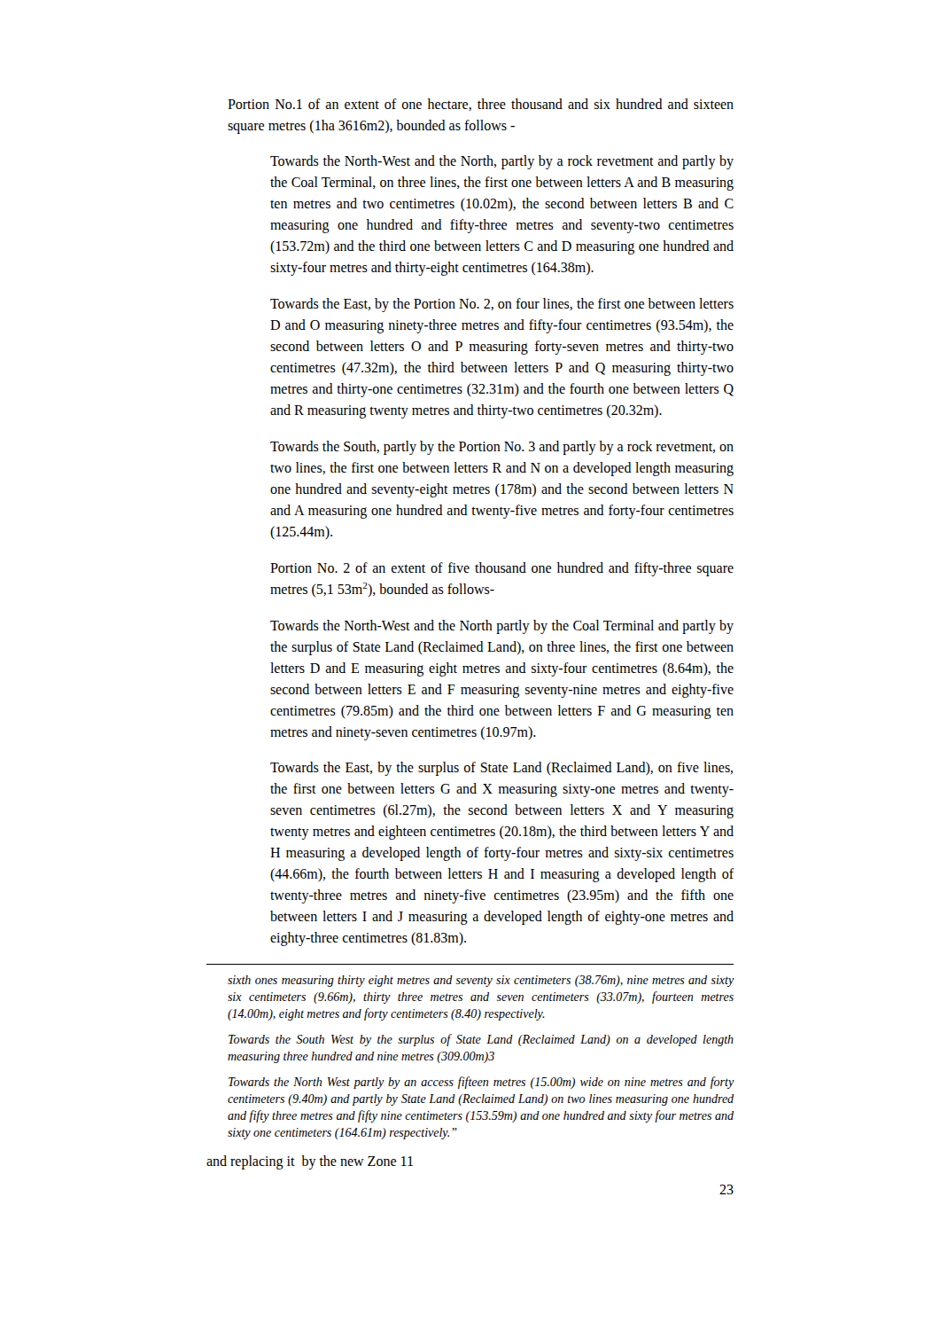Portion No.1 of an extent of one hectare, three thousand and six hundred and sixteen square metres (1ha 3616m2), bounded as follows -
Towards the North-West and the North, partly by a rock revetment and partly by the Coal Terminal, on three lines, the first one between letters A and B measuring ten metres and two centimetres (10.02m), the second between letters B and C measuring one hundred and fifty-three metres and seventy-two centimetres (153.72m) and the third one between letters C and D measuring one hundred and sixty-four metres and thirty-eight centimetres (164.38m).
Towards the East, by the Portion No. 2, on four lines, the first one between letters D and O measuring ninety-three metres and fifty-four centimetres (93.54m), the second between letters O and P measuring forty-seven metres and thirty-two centimetres (47.32m), the third between letters P and Q measuring thirty-two metres and thirty-one centimetres (32.31m) and the fourth one between letters Q and R measuring twenty metres and thirty-two centimetres (20.32m).
Towards the South, partly by the Portion No. 3 and partly by a rock revetment, on two lines, the first one between letters R and N on a developed length measuring one hundred and seventy-eight metres (178m) and the second between letters N and A measuring one hundred and twenty-five metres and forty-four centimetres (125.44m).
Portion No. 2 of an extent of five thousand one hundred and fifty-three square metres (5,1 53m2), bounded as follows-
Towards the North-West and the North partly by the Coal Terminal and partly by the surplus of State Land (Reclaimed Land), on three lines, the first one between letters D and E measuring eight metres and sixty-four centimetres (8.64m), the second between letters E and F measuring seventy-nine metres and eighty-five centimetres (79.85m) and the third one between letters F and G measuring ten metres and ninety-seven centimetres (10.97m).
Towards the East, by the surplus of State Land (Reclaimed Land), on five lines, the first one between letters G and X measuring sixty-one metres and twenty-seven centimetres (6l.27m), the second between letters X and Y measuring twenty metres and eighteen centimetres (20.18m), the third between letters Y and H measuring a developed length of forty-four metres and sixty-six centimetres (44.66m), the fourth between letters H and I measuring a developed length of twenty-three metres and ninety-five centimetres (23.95m) and the fifth one between letters I and J measuring a developed length of eighty-one metres and eighty-three centimetres (81.83m).
sixth ones measuring thirty eight metres and seventy six centimeters (38.76m), nine metres and sixty six centimeters (9.66m), thirty three metres and seven centimeters (33.07m), fourteen metres (14.00m), eight metres and forty centimeters (8.40) respectively.
Towards the South West by the surplus of State Land (Reclaimed Land) on a developed length measuring three hundred and nine metres (309.00m)3
Towards the North West partly by an access fifteen metres (15.00m) wide on nine metres and forty centimeters (9.40m) and partly by State Land (Reclaimed Land) on two lines measuring one hundred and fifty three metres and fifty nine centimeters (153.59m) and one hundred and sixty four metres and sixty one centimeters (164.61m) respectively.”
and replacing it by the new Zone 11
23